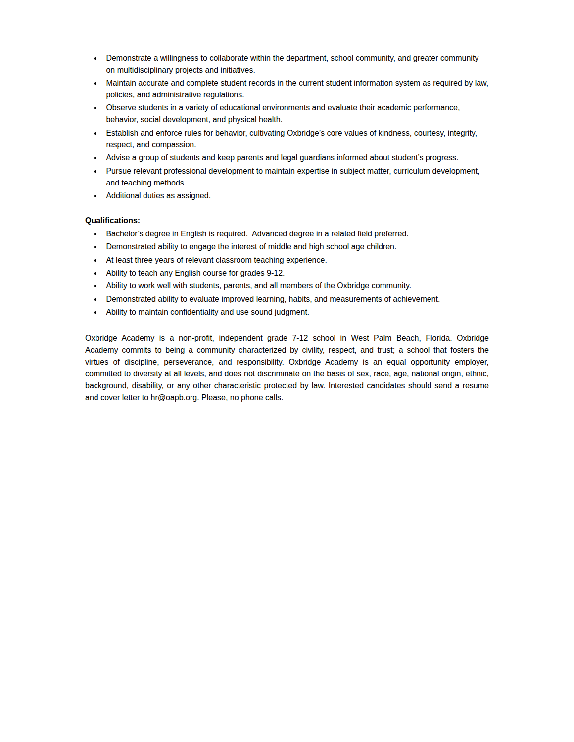Demonstrate a willingness to collaborate within the department, school community, and greater community on multidisciplinary projects and initiatives.
Maintain accurate and complete student records in the current student information system as required by law, policies, and administrative regulations.
Observe students in a variety of educational environments and evaluate their academic performance, behavior, social development, and physical health.
Establish and enforce rules for behavior, cultivating Oxbridge’s core values of kindness, courtesy, integrity, respect, and compassion.
Advise a group of students and keep parents and legal guardians informed about student’s progress.
Pursue relevant professional development to maintain expertise in subject matter, curriculum development, and teaching methods.
Additional duties as assigned.
Qualifications:
Bachelor’s degree in English is required. Advanced degree in a related field preferred.
Demonstrated ability to engage the interest of middle and high school age children.
At least three years of relevant classroom teaching experience.
Ability to teach any English course for grades 9-12.
Ability to work well with students, parents, and all members of the Oxbridge community.
Demonstrated ability to evaluate improved learning, habits, and measurements of achievement.
Ability to maintain confidentiality and use sound judgment.
Oxbridge Academy is a non-profit, independent grade 7-12 school in West Palm Beach, Florida. Oxbridge Academy commits to being a community characterized by civility, respect, and trust; a school that fosters the virtues of discipline, perseverance, and responsibility. Oxbridge Academy is an equal opportunity employer, committed to diversity at all levels, and does not discriminate on the basis of sex, race, age, national origin, ethnic, background, disability, or any other characteristic protected by law. Interested candidates should send a resume and cover letter to hr@oapb.org. Please, no phone calls.